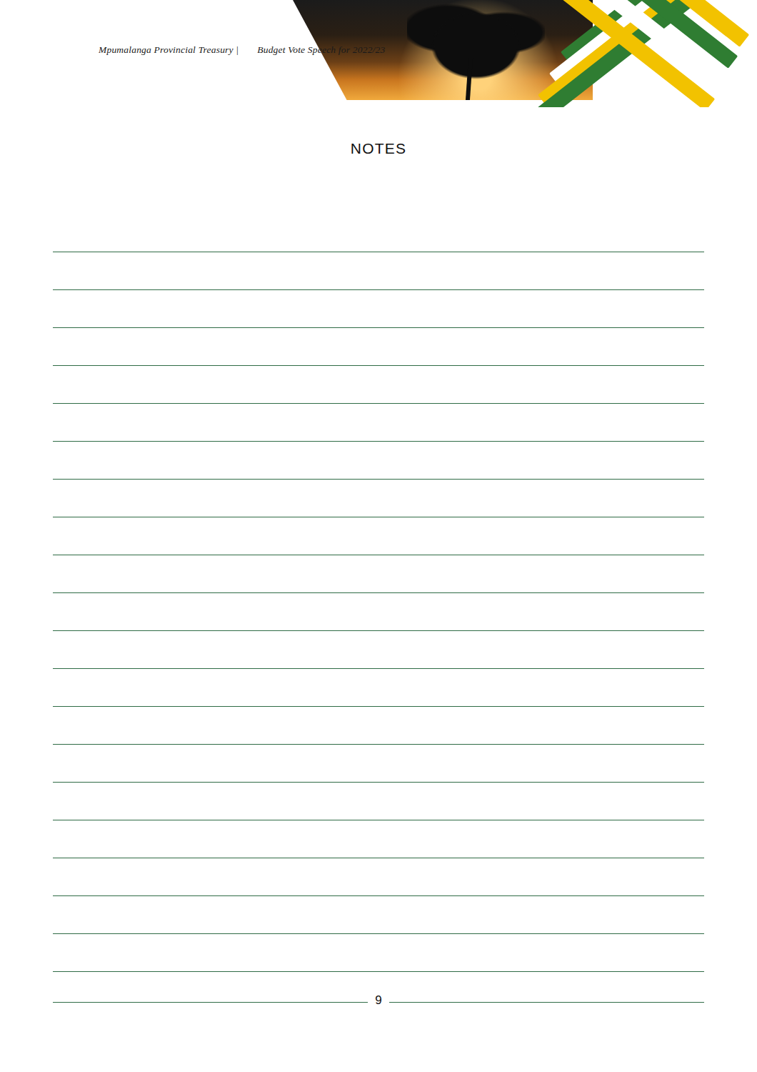Mpumalanga Provincial Treasury | Budget Vote Speech for 2022/23
NOTES
9